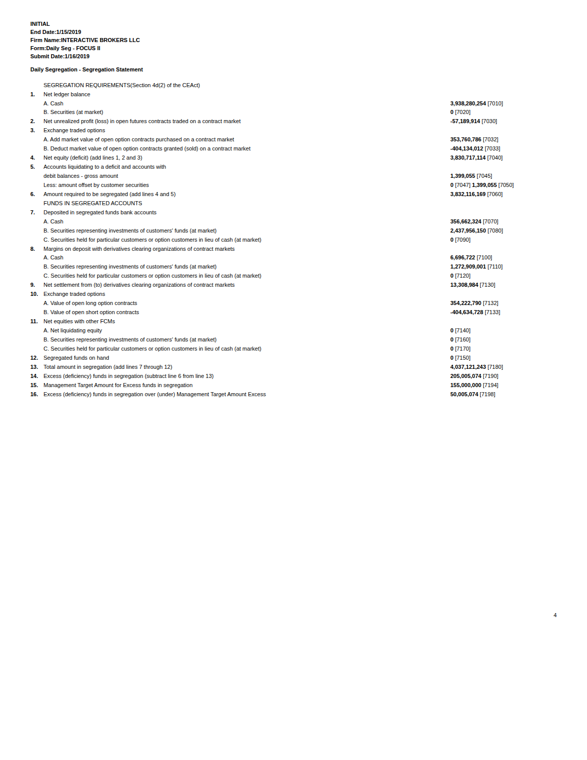INITIAL
End Date:1/15/2019
Firm Name:INTERACTIVE BROKERS LLC
Form:Daily Seg - FOCUS II
Submit Date:1/16/2019
Daily Segregation - Segregation Statement
| | SEGREGATION REQUIREMENTS(Section 4d(2) of the CEAct) | |
| 1. | Net ledger balance | |
| | A. Cash | 3,938,280,254 [7010] |
| | B. Securities (at market) | 0 [7020] |
| 2. | Net unrealized profit (loss) in open futures contracts traded on a contract market | -57,189,914 [7030] |
| 3. | Exchange traded options | |
| | A. Add market value of open option contracts purchased on a contract market | 353,760,786 [7032] |
| | B. Deduct market value of open option contracts granted (sold) on a contract market | -404,134,012 [7033] |
| 4. | Net equity (deficit) (add lines 1, 2 and 3) | 3,830,717,114 [7040] |
| 5. | Accounts liquidating to a deficit and accounts with | |
| | debit balances - gross amount | 1,399,055 [7045] |
| | Less: amount offset by customer securities | 0 [7047] 1,399,055 [7050] |
| 6. | Amount required to be segregated (add lines 4 and 5) | 3,832,116,169 [7060] |
| | FUNDS IN SEGREGATED ACCOUNTS | |
| 7. | Deposited in segregated funds bank accounts | |
| | A. Cash | 356,662,324 [7070] |
| | B. Securities representing investments of customers' funds (at market) | 2,437,956,150 [7080] |
| | C. Securities held for particular customers or option customers in lieu of cash (at market) | 0 [7090] |
| 8. | Margins on deposit with derivatives clearing organizations of contract markets | |
| | A. Cash | 6,696,722 [7100] |
| | B. Securities representing investments of customers' funds (at market) | 1,272,909,001 [7110] |
| | C. Securities held for particular customers or option customers in lieu of cash (at market) | 0 [7120] |
| 9. | Net settlement from (to) derivatives clearing organizations of contract markets | 13,308,984 [7130] |
| 10. | Exchange traded options | |
| | A. Value of open long option contracts | 354,222,790 [7132] |
| | B. Value of open short option contracts | -404,634,728 [7133] |
| 11. | Net equities with other FCMs | |
| | A. Net liquidating equity | 0 [7140] |
| | B. Securities representing investments of customers' funds (at market) | 0 [7160] |
| | C. Securities held for particular customers or option customers in lieu of cash (at market) | 0 [7170] |
| 12. | Segregated funds on hand | 0 [7150] |
| 13. | Total amount in segregation (add lines 7 through 12) | 4,037,121,243 [7180] |
| 14. | Excess (deficiency) funds in segregation (subtract line 6 from line 13) | 205,005,074 [7190] |
| 15. | Management Target Amount for Excess funds in segregation | 155,000,000 [7194] |
| 16. | Excess (deficiency) funds in segregation over (under) Management Target Amount Excess | 50,005,074 [7198] |
4